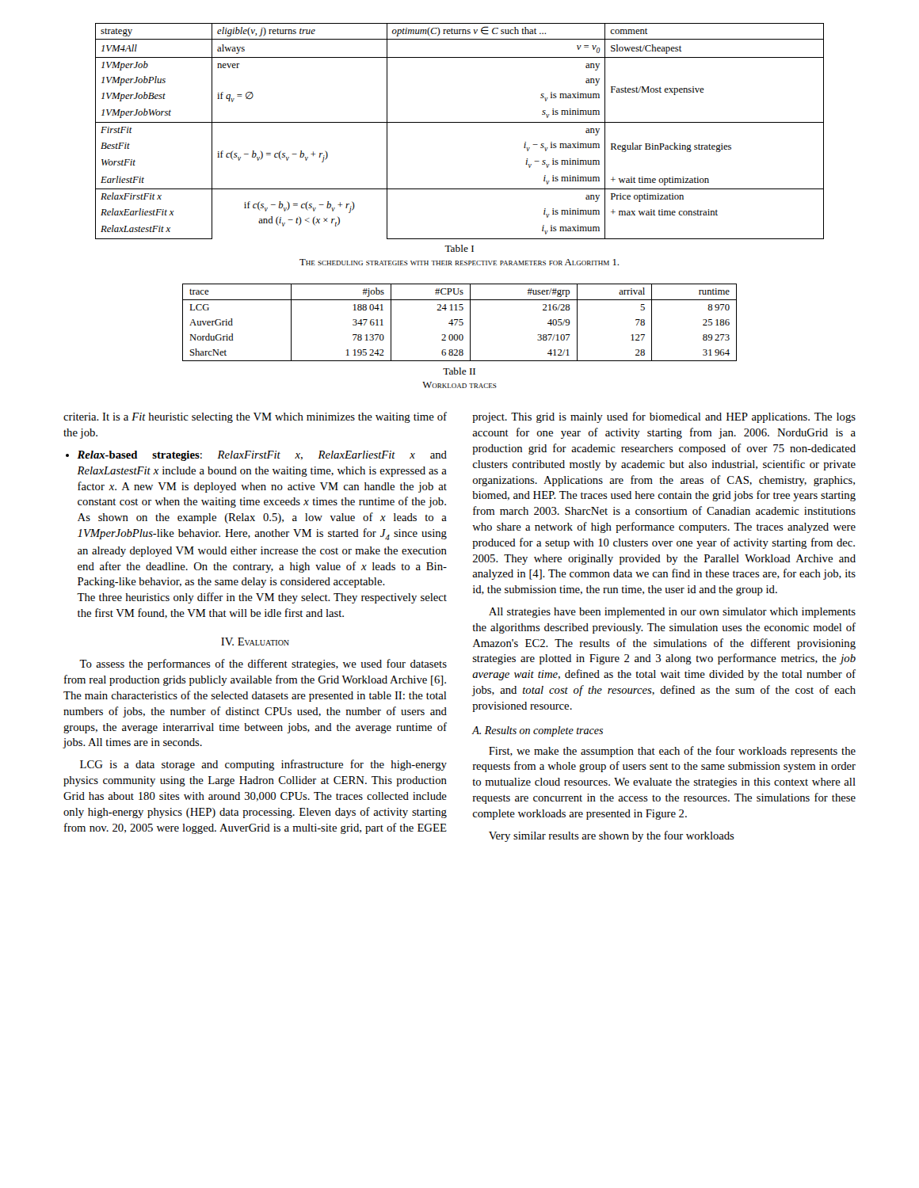| strategy | eligible ( v , j ) returns true | optimum ( C ) returns v ∈ C such that ... | comment |
| --- | --- | --- | --- |
| 1VM4All | always | v = v 0 | Slowest/Cheapest |
| 1VMperJob | never | any | Fastest/Most expensive |
| 1VMperJobPlus | if q v = ∅ | any |
| 1VMperJobBest | s v is maximum |
| 1VMperJobWorst | s v is minimum |
| FirstFit | if c ( s v − b v ) = c ( s v − b v + r j ) | any | Regular BinPacking strategies |
| BestFit | i v − s v is maximum |
| WorstFit | i v − s v is minimum |
| EarliestFit | i v is minimum | + wait time optimization |
| RelaxFirstFit x | if c ( s v − b v ) = c ( s v − b v + r j ) and ( i v − t ) < ( x × r t ) | any | Price optimization |
| RelaxEarliestFit x | i v is minimum | + max wait time constraint |
| RelaxLastestFit x | i v is maximum | |
Table I The scheduling strategies with their respective parameters for Algorithm 1.
| trace | #jobs | #CPUs | #user/#grp | arrival | runtime |
| --- | --- | --- | --- | --- | --- |
| LCG | 188 041 | 24 115 | 216/28 | 5 | 8 970 |
| AuverGrid | 347 611 | 475 | 405/9 | 78 | 25 186 |
| NorduGrid | 78 1370 | 2 000 | 387/107 | 127 | 89 273 |
| SharcNet | 1 195 242 | 6 828 | 412/1 | 28 | 31 964 |
Table II Workload traces
criteria. It is a Fit heuristic selecting the VM which minimizes the waiting time of the job.
Relax-based strategies: RelaxFirstFit x, RelaxEarliestFit x and RelaxLastestFit x include a bound on the waiting time, which is expressed as a factor x. A new VM is deployed when no active VM can handle the job at constant cost or when the waiting time exceeds x times the runtime of the job. As shown on the example (Relax 0.5), a low value of x leads to a 1VMperJobPlus-like behavior. Here, another VM is started for J4 since using an already deployed VM would either increase the cost or make the execution end after the deadline. On the contrary, a high value of x leads to a Bin-Packing-like behavior, as the same delay is considered acceptable.
The three heuristics only differ in the VM they select. They respectively select the first VM found, the VM that will be idle first and last.
IV. Evaluation
To assess the performances of the different strategies, we used four datasets from real production grids publicly available from the Grid Workload Archive [6]. The main characteristics of the selected datasets are presented in table II: the total numbers of jobs, the number of distinct CPUs used, the number of users and groups, the average interarrival time between jobs, and the average runtime of jobs. All times are in seconds.
LCG is a data storage and computing infrastructure for the high-energy physics community using the Large Hadron Collider at CERN. This production Grid has about 180 sites with around 30,000 CPUs. The traces collected include only high-energy physics (HEP) data processing. Eleven days of activity starting from nov. 20, 2005 were logged. AuverGrid is a multi-site grid, part of the EGEE project. This grid is mainly used for biomedical and HEP applications. The logs account for one year of activity starting from jan. 2006. NorduGrid is a production grid for academic researchers composed of over 75 non-dedicated clusters contributed mostly by academic but also industrial, scientific or private organizations. Applications are from the areas of CAS, chemistry, graphics, biomed, and HEP. The traces used here contain the grid jobs for tree years starting from march 2003. SharcNet is a consortium of Canadian academic institutions who share a network of high performance computers. The traces analyzed were produced for a setup with 10 clusters over one year of activity starting from dec. 2005. They where originally provided by the Parallel Workload Archive and analyzed in [4]. The common data we can find in these traces are, for each job, its id, the submission time, the run time, the user id and the group id.
All strategies have been implemented in our own simulator which implements the algorithms described previously. The simulation uses the economic model of Amazon's EC2. The results of the simulations of the different provisioning strategies are plotted in Figure 2 and 3 along two performance metrics, the job average wait time, defined as the total wait time divided by the total number of jobs, and total cost of the resources, defined as the sum of the cost of each provisioned resource.
A. Results on complete traces
First, we make the assumption that each of the four workloads represents the requests from a whole group of users sent to the same submission system in order to mutualize cloud resources. We evaluate the strategies in this context where all requests are concurrent in the access to the resources. The simulations for these complete workloads are presented in Figure 2.
Very similar results are shown by the four workloads